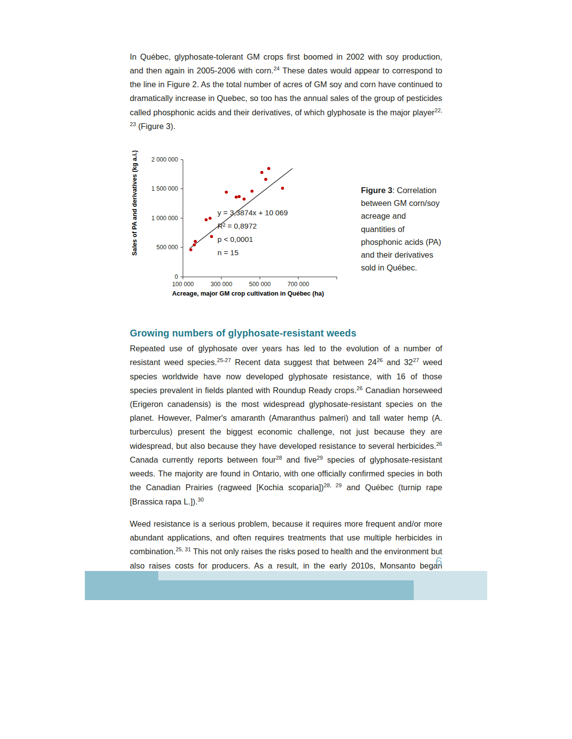In Québec, glyphosate-tolerant GM crops first boomed in 2002 with soy production, and then again in 2005-2006 with corn.24 These dates would appear to correspond to the line in Figure 2. As the total number of acres of GM soy and corn have continued to dramatically increase in Quebec, so too has the annual sales of the group of pesticides called phosphonic acids and their derivatives, of which glyphosate is the major player22, 23 (Figure 3).
Sales of PA and derivatives (kg a.i.) 2 000 000 1 500 000 1 000 000 500 000 0 100 000 300 000 500 000 700 000 Acreage, major GM crop cultivation in Québec (ha) y = 3,3874x + 10 069 R² = 0,8972 p < 0,0001 n = 15
Figure 3: Correlation between GM corn/soy acreage and quantities of phosphonic acids (PA) and their derivatives sold in Québec.
Growing numbers of glyphosate-resistant weeds
Repeated use of glyphosate over years has led to the evolution of a number of resistant weed species.25-27 Recent data suggest that between 2426 and 3227 weed species worldwide have now developed glyphosate resistance, with 16 of those species prevalent in fields planted with Roundup Ready crops.26 Canadian horseweed (Erigeron canadensis) is the most widespread glyphosate-resistant species on the planet. However, Palmer's amaranth (Amaranthus palmeri) and tall water hemp (A. turberculus) present the biggest economic challenge, not just because they are widespread, but also because they have developed resistance to several herbicides.26 Canada currently reports between four28 and five29 species of glyphosate-resistant weeds. The majority are found in Ontario, with one officially confirmed species in both the Canadian Prairies (ragweed [Kochia scoparia])28, 29 and Québec (turnip rape [Brassica rapa L.]).30
Weed resistance is a serious problem, because it requires more frequent and/or more abundant applications, and often requires treatments that use multiple herbicides in combination.25, 31 This not only raises the risks posed to health and the environment but also raises costs for producers. As a result, in the early 2010s, Monsanto began offering discounts to farmers who were using herbicides other than Roundup to control glyphosate-resistant plants on their glyphosate-tolerant crops.
6